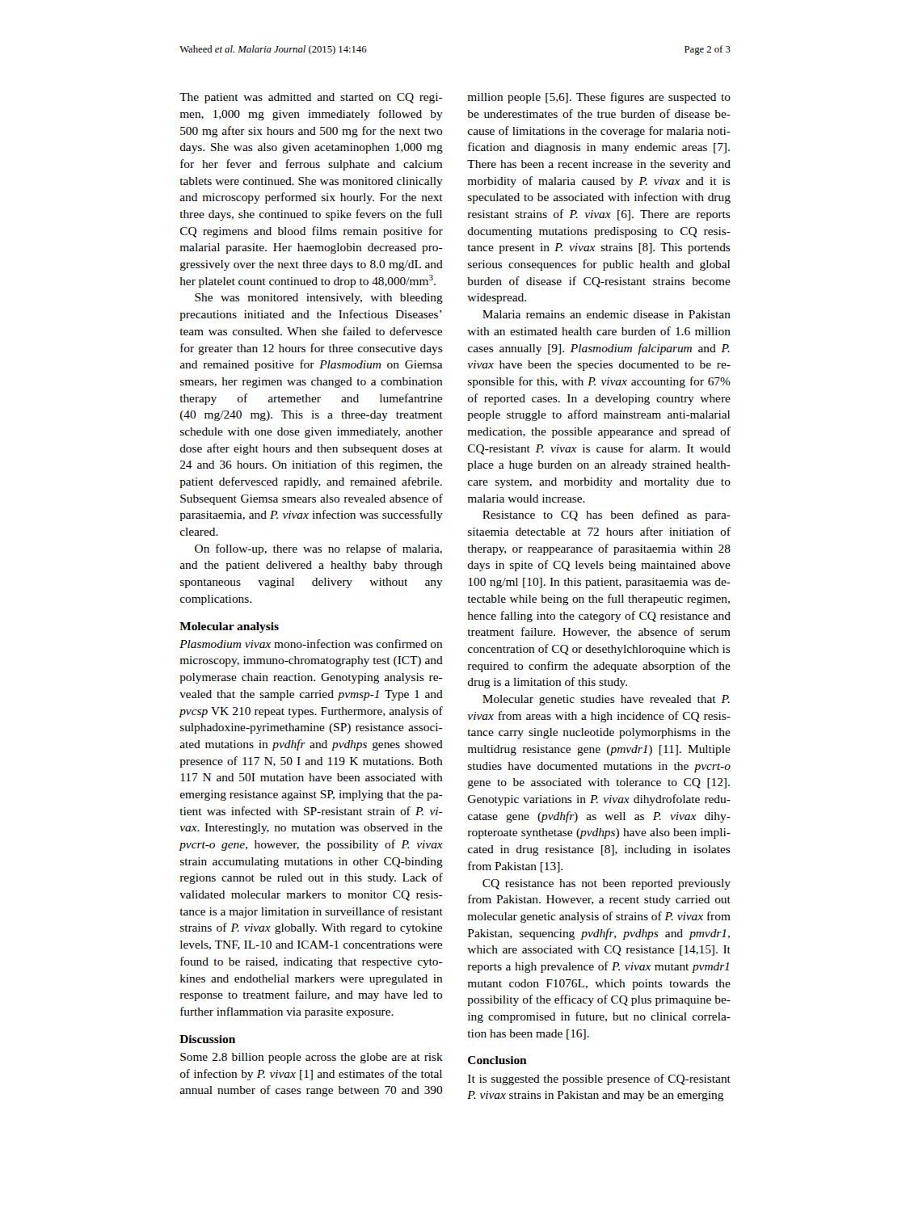Waheed et al. Malaria Journal (2015) 14:146 Page 2 of 3
The patient was admitted and started on CQ regimen, 1,000 mg given immediately followed by 500 mg after six hours and 500 mg for the next two days. She was also given acetaminophen 1,000 mg for her fever and ferrous sulphate and calcium tablets were continued. She was monitored clinically and microscopy performed six hourly. For the next three days, she continued to spike fevers on the full CQ regimens and blood films remain positive for malarial parasite. Her haemoglobin decreased progressively over the next three days to 8.0 mg/dL and her platelet count continued to drop to 48,000/mm3.
She was monitored intensively, with bleeding precautions initiated and the Infectious Diseases’ team was consulted. When she failed to defervesce for greater than 12 hours for three consecutive days and remained positive for Plasmodium on Giemsa smears, her regimen was changed to a combination therapy of artemether and lumefantrine (40 mg/240 mg). This is a three-day treatment schedule with one dose given immediately, another dose after eight hours and then subsequent doses at 24 and 36 hours. On initiation of this regimen, the patient defervesced rapidly, and remained afebrile. Subsequent Giemsa smears also revealed absence of parasitaemia, and P. vivax infection was successfully cleared.
On follow-up, there was no relapse of malaria, and the patient delivered a healthy baby through spontaneous vaginal delivery without any complications.
Molecular analysis
Plasmodium vivax mono-infection was confirmed on microscopy, immuno-chromatography test (ICT) and polymerase chain reaction. Genotyping analysis revealed that the sample carried pvmsp-1 Type 1 and pvcsp VK 210 repeat types. Furthermore, analysis of sulphadoxine-pyrimethamine (SP) resistance associated mutations in pvdhfr and pvdhps genes showed presence of 117 N, 50 I and 119 K mutations. Both 117 N and 50I mutation have been associated with emerging resistance against SP, implying that the patient was infected with SP-resistant strain of P. vivax. Interestingly, no mutation was observed in the pvcrt-o gene, however, the possibility of P. vivax strain accumulating mutations in other CQ-binding regions cannot be ruled out in this study. Lack of validated molecular markers to monitor CQ resistance is a major limitation in surveillance of resistant strains of P. vivax globally. With regard to cytokine levels, TNF, IL-10 and ICAM-1 concentrations were found to be raised, indicating that respective cytokines and endothelial markers were upregulated in response to treatment failure, and may have led to further inflammation via parasite exposure.
Discussion
Some 2.8 billion people across the globe are at risk of infection by P. vivax [1] and estimates of the total annual number of cases range between 70 and 390 million people [5,6]. These figures are suspected to be underestimates of the true burden of disease because of limitations in the coverage for malaria notification and diagnosis in many endemic areas [7]. There has been a recent increase in the severity and morbidity of malaria caused by P. vivax and it is speculated to be associated with infection with drug resistant strains of P. vivax [6]. There are reports documenting mutations predisposing to CQ resistance present in P. vivax strains [8]. This portends serious consequences for public health and global burden of disease if CQ-resistant strains become widespread.
Malaria remains an endemic disease in Pakistan with an estimated health care burden of 1.6 million cases annually [9]. Plasmodium falciparum and P. vivax have been the species documented to be responsible for this, with P. vivax accounting for 67% of reported cases. In a developing country where people struggle to afford mainstream anti-malarial medication, the possible appearance and spread of CQ-resistant P. vivax is cause for alarm. It would place a huge burden on an already strained healthcare system, and morbidity and mortality due to malaria would increase.
Resistance to CQ has been defined as parasitaemia detectable at 72 hours after initiation of therapy, or reappearance of parasitaemia within 28 days in spite of CQ levels being maintained above 100 ng/ml [10]. In this patient, parasitaemia was detectable while being on the full therapeutic regimen, hence falling into the category of CQ resistance and treatment failure. However, the absence of serum concentration of CQ or desethylchloroquine which is required to confirm the adequate absorption of the drug is a limitation of this study.
Molecular genetic studies have revealed that P. vivax from areas with a high incidence of CQ resistance carry single nucleotide polymorphisms in the multidrug resistance gene (pmvdr1) [11]. Multiple studies have documented mutations in the pvcrt-o gene to be associated with tolerance to CQ [12]. Genotypic variations in P. vivax dihydrofolate reducatase gene (pvdhfr) as well as P. vivax dihyropteroate synthetase (pvdhps) have also been implicated in drug resistance [8], including in isolates from Pakistan [13].
CQ resistance has not been reported previously from Pakistan. However, a recent study carried out molecular genetic analysis of strains of P. vivax from Pakistan, sequencing pvdhfr, pvdhps and pmvdr1, which are associated with CQ resistance [14,15]. It reports a high prevalence of P. vivax mutant pvmdr1 mutant codon F1076L, which points towards the possibility of the efficacy of CQ plus primaquine being compromised in future, but no clinical correlation has been made [16].
Conclusion
It is suggested the possible presence of CQ-resistant P. vivax strains in Pakistan and may be an emerging